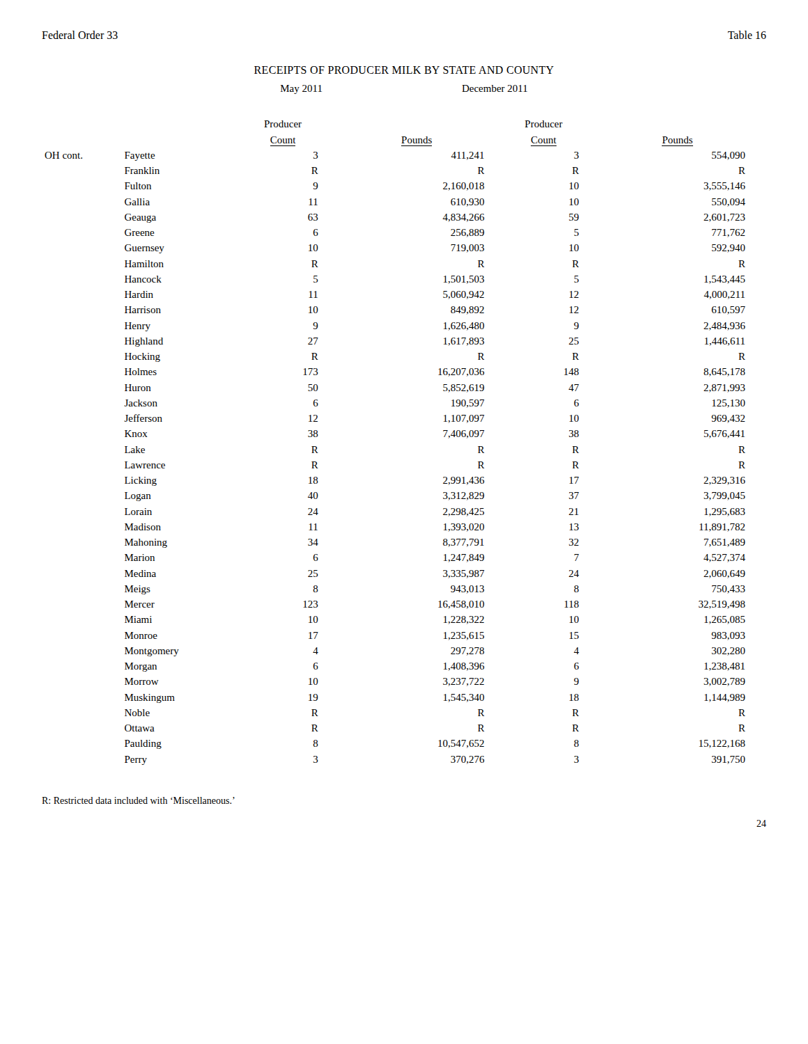Federal Order 33
Table 16
RECEIPTS OF PRODUCER MILK BY STATE AND COUNTY
May 2011 December 2011
| | | Producer | | Producer | |
| --- | --- | --- | --- | --- | --- |
| | | Count | Pounds | Count | Pounds |
| OH cont. | Fayette | 3 | 411,241 | 3 | 554,090 |
| | Franklin | R | R | R | R |
| | Fulton | 9 | 2,160,018 | 10 | 3,555,146 |
| | Gallia | 11 | 610,930 | 10 | 550,094 |
| | Geauga | 63 | 4,834,266 | 59 | 2,601,723 |
| | Greene | 6 | 256,889 | 5 | 771,762 |
| | Guernsey | 10 | 719,003 | 10 | 592,940 |
| | Hamilton | R | R | R | R |
| | Hancock | 5 | 1,501,503 | 5 | 1,543,445 |
| | Hardin | 11 | 5,060,942 | 12 | 4,000,211 |
| | Harrison | 10 | 849,892 | 12 | 610,597 |
| | Henry | 9 | 1,626,480 | 9 | 2,484,936 |
| | Highland | 27 | 1,617,893 | 25 | 1,446,611 |
| | Hocking | R | R | R | R |
| | Holmes | 173 | 16,207,036 | 148 | 8,645,178 |
| | Huron | 50 | 5,852,619 | 47 | 2,871,993 |
| | Jackson | 6 | 190,597 | 6 | 125,130 |
| | Jefferson | 12 | 1,107,097 | 10 | 969,432 |
| | Knox | 38 | 7,406,097 | 38 | 5,676,441 |
| | Lake | R | R | R | R |
| | Lawrence | R | R | R | R |
| | Licking | 18 | 2,991,436 | 17 | 2,329,316 |
| | Logan | 40 | 3,312,829 | 37 | 3,799,045 |
| | Lorain | 24 | 2,298,425 | 21 | 1,295,683 |
| | Madison | 11 | 1,393,020 | 13 | 11,891,782 |
| | Mahoning | 34 | 8,377,791 | 32 | 7,651,489 |
| | Marion | 6 | 1,247,849 | 7 | 4,527,374 |
| | Medina | 25 | 3,335,987 | 24 | 2,060,649 |
| | Meigs | 8 | 943,013 | 8 | 750,433 |
| | Mercer | 123 | 16,458,010 | 118 | 32,519,498 |
| | Miami | 10 | 1,228,322 | 10 | 1,265,085 |
| | Monroe | 17 | 1,235,615 | 15 | 983,093 |
| | Montgomery | 4 | 297,278 | 4 | 302,280 |
| | Morgan | 6 | 1,408,396 | 6 | 1,238,481 |
| | Morrow | 10 | 3,237,722 | 9 | 3,002,789 |
| | Muskingum | 19 | 1,545,340 | 18 | 1,144,989 |
| | Noble | R | R | R | R |
| | Ottawa | R | R | R | R |
| | Paulding | 8 | 10,547,652 | 8 | 15,122,168 |
| | Perry | 3 | 370,276 | 3 | 391,750 |
R: Restricted data included with ‘Miscellaneous.’
24